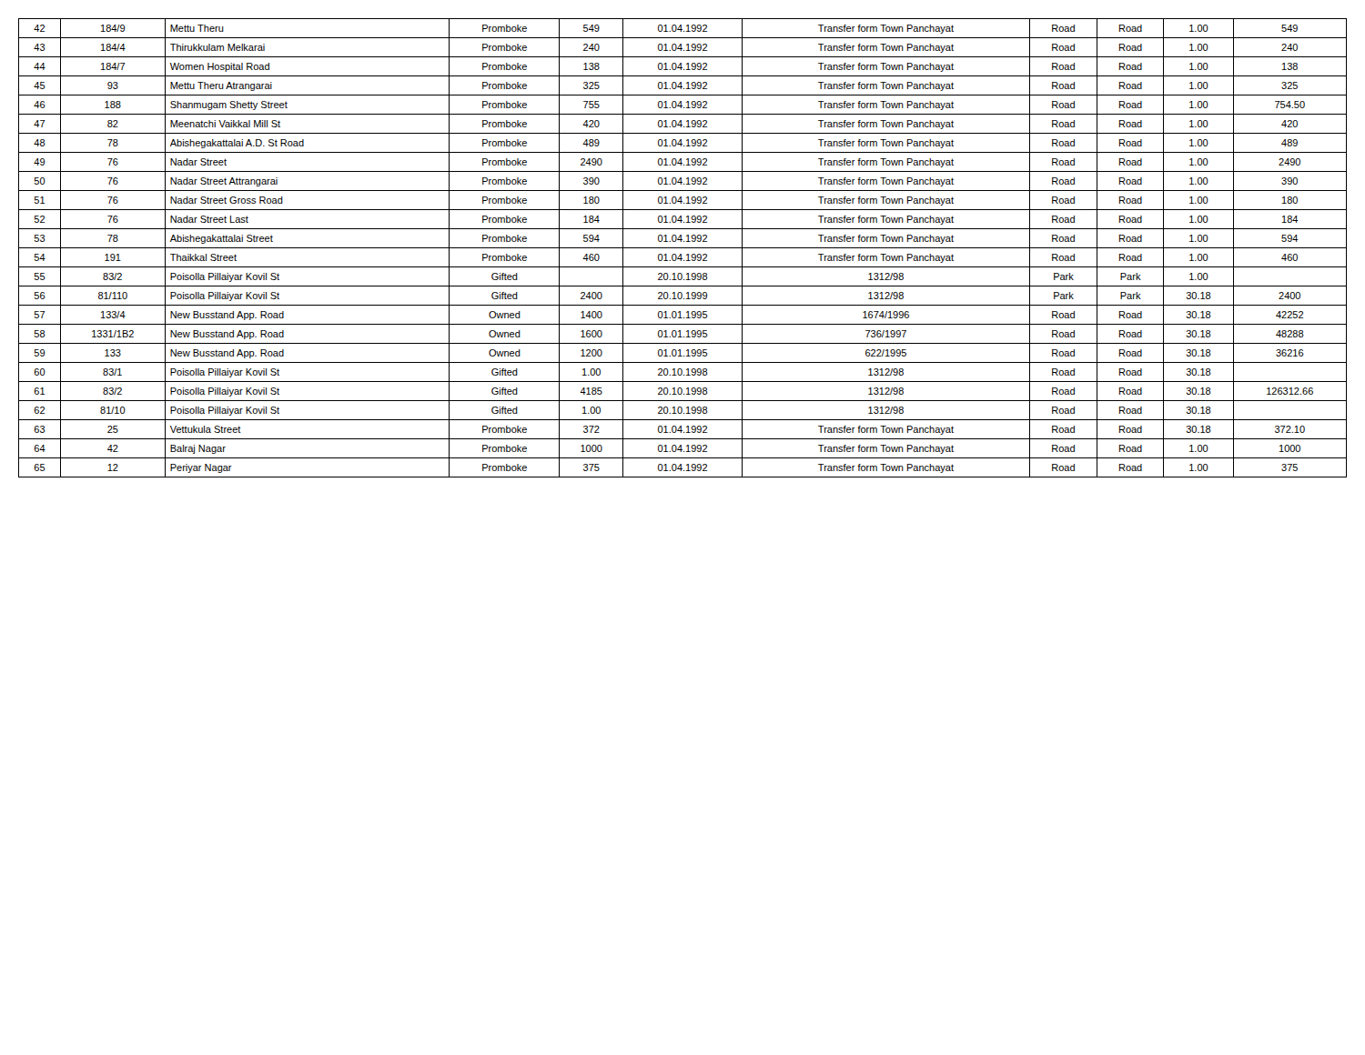| 42 | 184/9 | Mettu Theru | Promboke | 549 | 01.04.1992 | Transfer form Town Panchayat | Road | Road | 1.00 | 549 |
| 43 | 184/4 | Thirukkulam Melkarai | Promboke | 240 | 01.04.1992 | Transfer form Town Panchayat | Road | Road | 1.00 | 240 |
| 44 | 184/7 | Women Hospital Road | Promboke | 138 | 01.04.1992 | Transfer form Town Panchayat | Road | Road | 1.00 | 138 |
| 45 | 93 | Mettu Theru Atrangarai | Promboke | 325 | 01.04.1992 | Transfer form Town Panchayat | Road | Road | 1.00 | 325 |
| 46 | 188 | Shanmugam Shetty Street | Promboke | 755 | 01.04.1992 | Transfer form Town Panchayat | Road | Road | 1.00 | 754.50 |
| 47 | 82 | Meenatchi Vaikkal Mill St | Promboke | 420 | 01.04.1992 | Transfer form Town Panchayat | Road | Road | 1.00 | 420 |
| 48 | 78 | Abishegakattalai A.D. St Road | Promboke | 489 | 01.04.1992 | Transfer form Town Panchayat | Road | Road | 1.00 | 489 |
| 49 | 76 | Nadar Street | Promboke | 2490 | 01.04.1992 | Transfer form Town Panchayat | Road | Road | 1.00 | 2490 |
| 50 | 76 | Nadar Street Attrangarai | Promboke | 390 | 01.04.1992 | Transfer form Town Panchayat | Road | Road | 1.00 | 390 |
| 51 | 76 | Nadar Street Gross Road | Promboke | 180 | 01.04.1992 | Transfer form Town Panchayat | Road | Road | 1.00 | 180 |
| 52 | 76 | Nadar Street Last | Promboke | 184 | 01.04.1992 | Transfer form Town Panchayat | Road | Road | 1.00 | 184 |
| 53 | 78 | Abishegakattalai Street | Promboke | 594 | 01.04.1992 | Transfer form Town Panchayat | Road | Road | 1.00 | 594 |
| 54 | 191 | Thaikkal Street | Promboke | 460 | 01.04.1992 | Transfer form Town Panchayat | Road | Road | 1.00 | 460 |
| 55 | 83/2 | Poisolla Pillaiyar Kovil St | Gifted | | 20.10.1998 | 1312/98 | Park | Park | 1.00 | |
| 56 | 81/110 | Poisolla Pillaiyar Kovil St | Gifted | 2400 | 20.10.1999 | 1312/98 | Park | Park | 30.18 | 2400 |
| 57 | 133/4 | New Busstand App. Road | Owned | 1400 | 01.01.1995 | 1674/1996 | Road | Road | 30.18 | 42252 |
| 58 | 1331/1B2 | New Busstand App. Road | Owned | 1600 | 01.01.1995 | 736/1997 | Road | Road | 30.18 | 48288 |
| 59 | 133 | New Busstand App. Road | Owned | 1200 | 01.01.1995 | 622/1995 | Road | Road | 30.18 | 36216 |
| 60 | 83/1 | Poisolla Pillaiyar Kovil St | Gifted | 1.00 | 20.10.1998 | 1312/98 | Road | Road | 30.18 | |
| 61 | 83/2 | Poisolla Pillaiyar Kovil St | Gifted | 4185 | 20.10.1998 | 1312/98 | Road | Road | 30.18 | 126312.66 |
| 62 | 81/10 | Poisolla Pillaiyar Kovil St | Gifted | 1.00 | 20.10.1998 | 1312/98 | Road | Road | 30.18 | |
| 63 | 25 | Vettukula Street | Promboke | 372 | 01.04.1992 | Transfer form Town Panchayat | Road | Road | 30.18 | 372.10 |
| 64 | 42 | Balraj Nagar | Promboke | 1000 | 01.04.1992 | Transfer form Town Panchayat | Road | Road | 1.00 | 1000 |
| 65 | 12 | Periyar Nagar | Promboke | 375 | 01.04.1992 | Transfer form Town Panchayat | Road | Road | 1.00 | 375 |